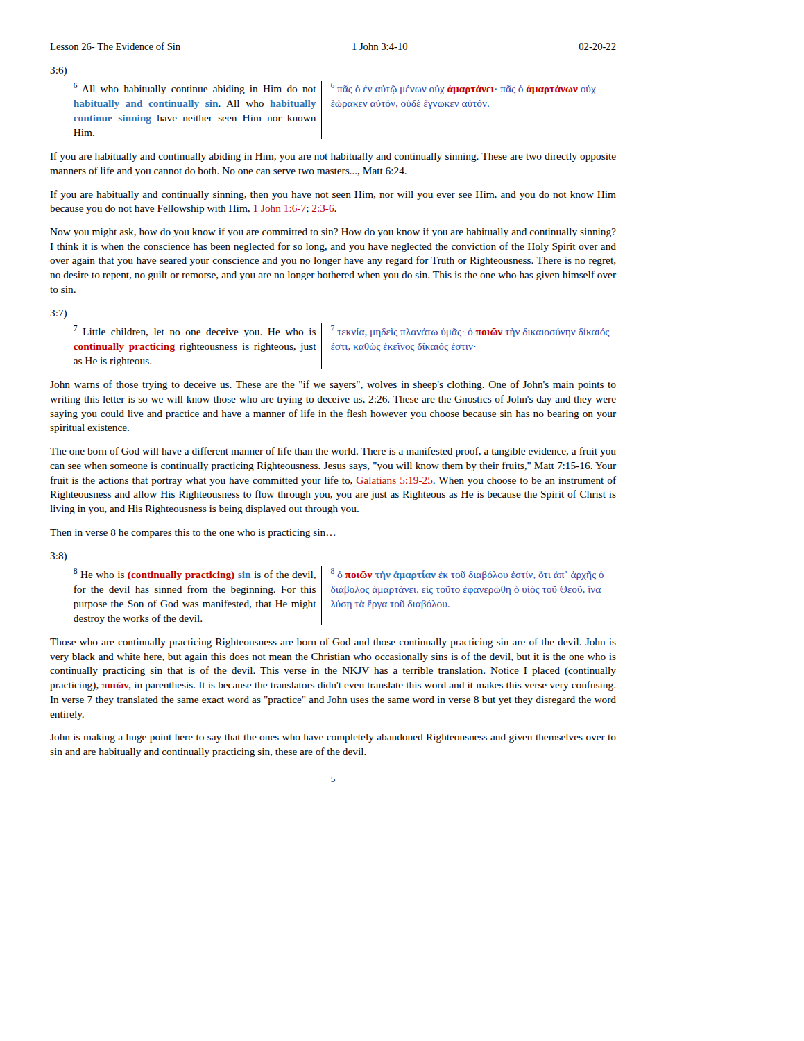Lesson 26- The Evidence of Sin 1 John 3:4-10 02-20-22
3:6)
| 6 All who habitually continue abiding in Him do not habitually and continually sin . All who habitually continue sinning have neither seen Him nor known Him. | 6 πᾶς ὁ ἐν αὐτῷ μένων οὐχ ἁμαρτάνει · πᾶς ὁ ἁμαρτάνων οὐχ ἑώρακεν αὐτόν, οὐδὲ ἔγνωκεν αὐτόν. |
If you are habitually and continually abiding in Him, you are not habitually and continually sinning. These are two directly opposite manners of life and you cannot do both. No one can serve two masters..., Matt 6:24.
If you are habitually and continually sinning, then you have not seen Him, nor will you ever see Him, and you do not know Him because you do not have Fellowship with Him, 1 John 1:6-7; 2:3-6.
Now you might ask, how do you know if you are committed to sin? How do you know if you are habitually and continually sinning? I think it is when the conscience has been neglected for so long, and you have neglected the conviction of the Holy Spirit over and over again that you have seared your conscience and you no longer have any regard for Truth or Righteousness. There is no regret, no desire to repent, no guilt or remorse, and you are no longer bothered when you do sin. This is the one who has given himself over to sin.
3:7)
| 7 Little children, let no one deceive you. He who is continually practicing righteousness is righteous, just as He is righteous. | 7 τεκνία, μηδεὶς πλανάτω ὑμᾶς· ὁ ποιῶν τὴν δικαιοσύνην δίκαιός ἐστι, καθὼς ἐκεῖνος δίκαιός ἐστιν· |
John warns of those trying to deceive us. These are the "if we sayers", wolves in sheep's clothing. One of John's main points to writing this letter is so we will know those who are trying to deceive us, 2:26. These are the Gnostics of John's day and they were saying you could live and practice and have a manner of life in the flesh however you choose because sin has no bearing on your spiritual existence.
The one born of God will have a different manner of life than the world. There is a manifested proof, a tangible evidence, a fruit you can see when someone is continually practicing Righteousness. Jesus says, "you will know them by their fruits," Matt 7:15-16. Your fruit is the actions that portray what you have committed your life to, Galatians 5:19-25. When you choose to be an instrument of Righteousness and allow His Righteousness to flow through you, you are just as Righteous as He is because the Spirit of Christ is living in you, and His Righteousness is being displayed out through you.
Then in verse 8 he compares this to the one who is practicing sin…
3:8)
| 8 He who is (continually practicing) sin is of the devil, for the devil has sinned from the beginning. For this purpose the Son of God was manifested, that He might destroy the works of the devil. | 8 ὁ ποιῶν τὴν ἁμαρτίαν ἐκ τοῦ διαβόλου ἐστίν, ὅτι ἀπ᾽ ἀρχῆς ὁ διάβολος ἁμαρτάνει. εἰς τοῦτο ἐφανερώθη ὁ υἱὸς τοῦ Θεοῦ, ἵνα λύσῃ τὰ ἔργα τοῦ διαβόλου. |
Those who are continually practicing Righteousness are born of God and those continually practicing sin are of the devil. John is very black and white here, but again this does not mean the Christian who occasionally sins is of the devil, but it is the one who is continually practicing sin that is of the devil. This verse in the NKJV has a terrible translation. Notice I placed (continually practicing), ποιῶν, in parenthesis. It is because the translators didn't even translate this word and it makes this verse very confusing. In verse 7 they translated the same exact word as "practice" and John uses the same word in verse 8 but yet they disregard the word entirely.
John is making a huge point here to say that the ones who have completely abandoned Righteousness and given themselves over to sin and are habitually and continually practicing sin, these are of the devil.
5